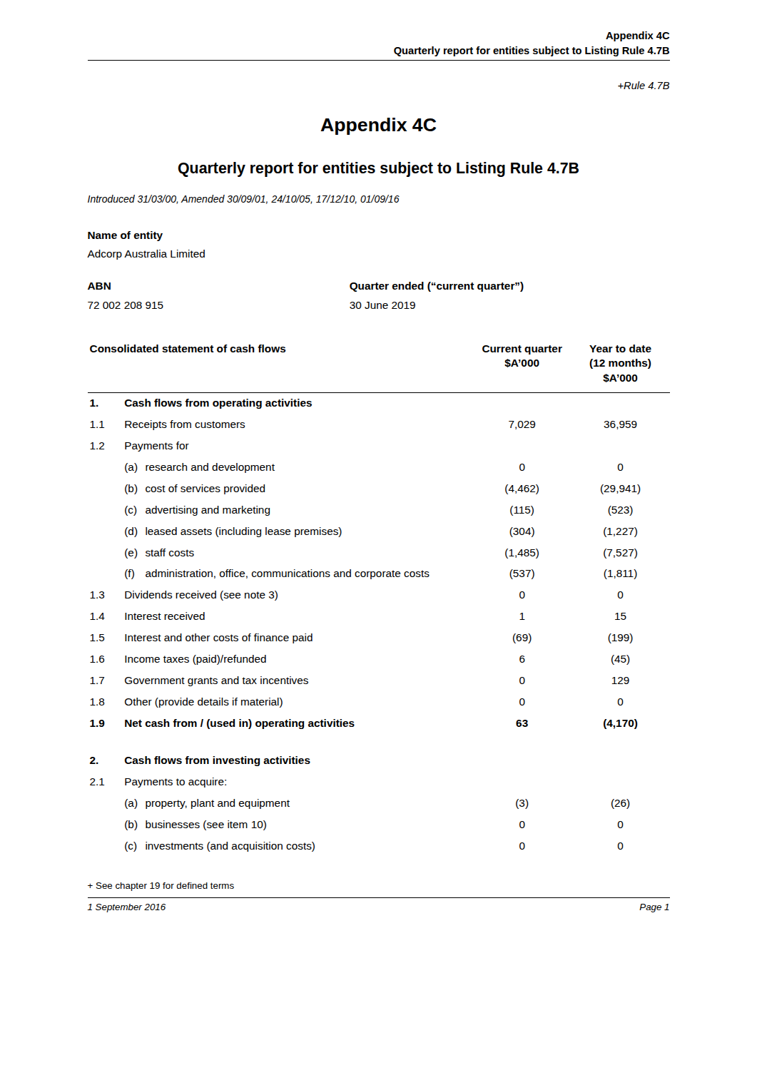Appendix 4C
Quarterly report for entities subject to Listing Rule 4.7B
+Rule 4.7B
Appendix 4C
Quarterly report for entities subject to Listing Rule 4.7B
Introduced 31/03/00, Amended 30/09/01, 24/10/05, 17/12/10, 01/09/16
Name of entity
Adcorp Australia Limited
| ABN | Quarter ended (“current quarter”) |
| 72 002 208 915 | 30 June 2019 |
| Consolidated statement of cash flows | Current quarter $A’000 | Year to date (12 months) $A’000 |
| --- | --- | --- |
| 1. | Cash flows from operating activities | | |
| 1.1 | Receipts from customers | 7,029 | 36,959 |
| 1.2 | Payments for | | |
| | (a) research and development | | 0 | 0 |
| | (b) cost of services provided | | (4,462) | (29,941) |
| | (c) advertising and marketing | | (115) | (523) |
| | (d) leased assets (including lease premises) | | (304) | (1,227) |
| | (e) staff costs | | (1,485) | (7,527) |
| | (f) administration, office, communications and corporate costs | | (537) | (1,811) |
| 1.3 | Dividends received (see note 3) | 0 | 0 |
| 1.4 | Interest received | 1 | 15 |
| 1.5 | Interest and other costs of finance paid | (69) | (199) |
| 1.6 | Income taxes (paid)/refunded | 6 | (45) |
| 1.7 | Government grants and tax incentives | 0 | 129 |
| 1.8 | Other (provide details if material) | 0 | 0 |
| 1.9 | Net cash from / (used in) operating activities | 63 | (4,170) |
| 2. | Cash flows from investing activities | | |
| 2.1 | Payments to acquire: | | |
| | (a) property, plant and equipment | | (3) | (26) |
| | (b) businesses (see item 10) | | 0 | 0 |
| | (c) investments (and acquisition costs) | | 0 | 0 |
+ See chapter 19 for defined terms
1 September 2016 Page 1